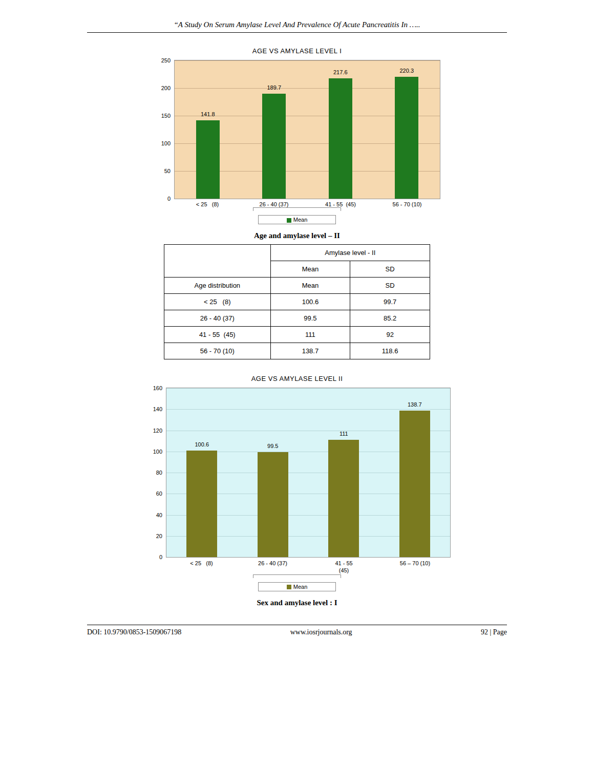“A Study On Serum Amylase Level And Prevalence Of Acute Pancreatitis In …..
AGE VS AMYLASE LEVEL I
250 200 150 100 50 0
141.8
189.7
217.6
220.3
< 25 (8) 26 - 40 (37) 41 - 55 (45) 56 - 70 (10)
Mean
Age and amylase level – II
| | Amylase level - II |
| Mean | SD |
| Age distribution | Mean | SD |
| < 25 (8) | 100.6 | 99.7 |
| 26 - 40 (37) | 99.5 | 85.2 |
| 41 - 55 (45) | 111 | 92 |
| 56 - 70 (10) | 138.7 | 118.6 |
AGE VS AMYLASE LEVEL II
160 140 120 100 80 60 40 20 0
100.6
99.5
111
138.7
< 25 (8) 26 - 40 (37) 41 - 55
(45) 56 – 70 (10)
Mean
Sex and amylase level : I
DOI: 10.9790/0853-1509067198
www.iosrjournals.org
92 | Page